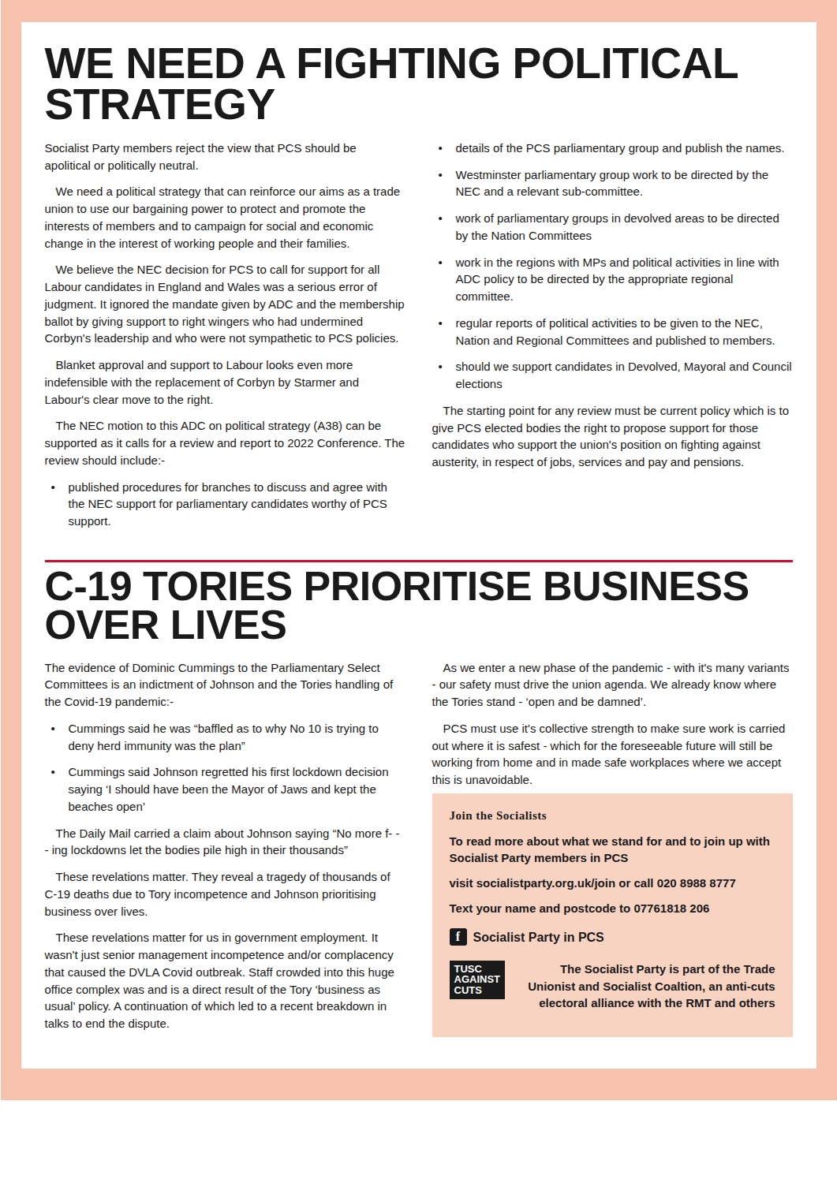We need a fighting political strategy
Socialist Party members reject the view that PCS should be apolitical or politically neutral.
We need a political strategy that can reinforce our aims as a trade union to use our bargaining power to protect and promote the interests of members and to campaign for social and economic change in the interest of working people and their families.
We believe the NEC decision for PCS to call for support for all Labour candidates in England and Wales was a serious error of judgment. It ignored the mandate given by ADC and the membership ballot by giving support to right wingers who had undermined Corbyn's leadership and who were not sympathetic to PCS policies.
Blanket approval and support to Labour looks even more indefensible with the replacement of Corbyn by Starmer and Labour's clear move to the right.
The NEC motion to this ADC on political strategy (A38) can be supported as it calls for a review and report to 2022 Conference. The review should include:-
published procedures for branches to discuss and agree with the NEC support for parliamentary candidates worthy of PCS support.
details of the PCS parliamentary group and publish the names.
Westminster parliamentary group work to be directed by the NEC and a relevant sub-committee.
work of parliamentary groups in devolved areas to be directed by the Nation Committees
work in the regions with MPs and political activities in line with ADC policy to be directed by the appropriate regional committee.
regular reports of political activities to be given to the NEC, Nation and Regional Committees and published to members.
should we support candidates in Devolved, Mayoral and Council elections
The starting point for any review must be current policy which is to give PCS elected bodies the right to propose support for those candidates who support the union's position on fighting against austerity, in respect of jobs, services and pay and pensions.
C-19 Tories prioritise business over lives
The evidence of Dominic Cummings to the Parliamentary Select Committees is an indictment of Johnson and the Tories handling of the Covid-19 pandemic:-
Cummings said he was “baffled as to why No 10 is trying to deny herd immunity was the plan”
Cummings said Johnson regretted his first lockdown decision saying ‘I should have been the Mayor of Jaws and kept the beaches open’
The Daily Mail carried a claim about Johnson saying “No more f- - - ing lockdowns let the bodies pile high in their thousands”
These revelations matter. They reveal a tragedy of thousands of C-19 deaths due to Tory incompetence and Johnson prioritising business over lives.
These revelations matter for us in government employment. It wasn't just senior management incompetence and/or complacency that caused the DVLA Covid outbreak. Staff crowded into this huge office complex was and is a direct result of the Tory ‘business as usual’ policy. A continuation of which led to a recent breakdown in talks to end the dispute.
As we enter a new phase of the pandemic - with it's many variants - our safety must drive the union agenda. We already know where the Tories stand - ‘open and be damned’.
PCS must use it's collective strength to make sure work is carried out where it is safest - which for the foreseeable future will still be working from home and in made safe workplaces where we accept this is unavoidable.
Join the Socialists
To read more about what we stand for and to join up with Socialist Party members in PCS
visit socialistparty.org.uk/join or call 020 8988 8777
Text your name and postcode to 07761818 206
f Socialist Party in PCS
TUSC
AGAINST
CUTS
The Socialist Party is part of the Trade Unionist and Socialist Coaltion, an anti-cuts electoral alliance with the RMT and others